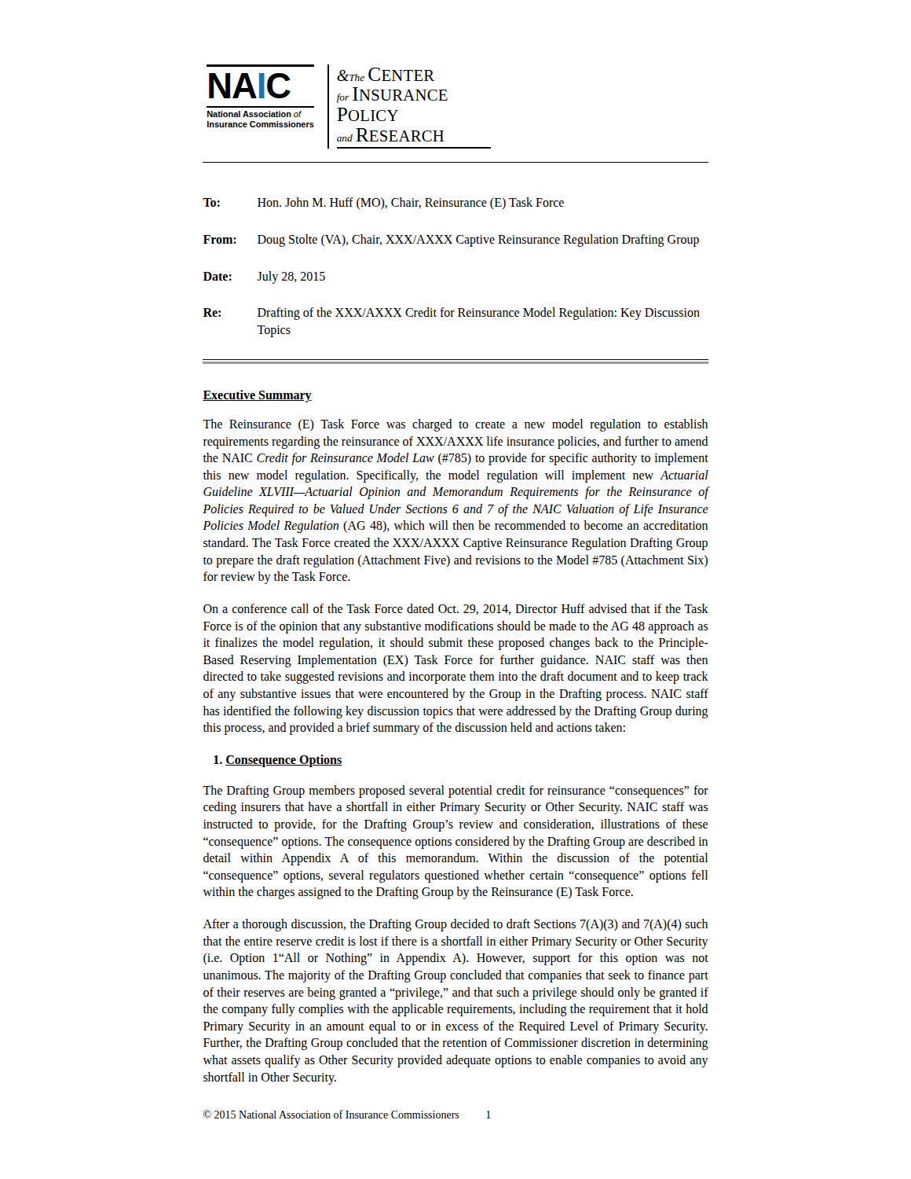NAIC
National Association of
Insurance Commissioners
&The CENTER
for INSURANCE
POLICY
and RESEARCH
| To: | Hon. John M. Huff (MO), Chair, Reinsurance (E) Task Force |
| From: | Doug Stolte (VA), Chair, XXX/AXXX Captive Reinsurance Regulation Drafting Group |
| Date: | July 28, 2015 |
| Re: | Drafting of the XXX/AXXX Credit for Reinsurance Model Regulation: Key Discussion Topics |
Executive Summary
The Reinsurance (E) Task Force was charged to create a new model regulation to establish requirements regarding the reinsurance of XXX/AXXX life insurance policies, and further to amend the NAIC Credit for Reinsurance Model Law (#785) to provide for specific authority to implement this new model regulation. Specifically, the model regulation will implement new Actuarial Guideline XLVIII—Actuarial Opinion and Memorandum Requirements for the Reinsurance of Policies Required to be Valued Under Sections 6 and 7 of the NAIC Valuation of Life Insurance Policies Model Regulation (AG 48), which will then be recommended to become an accreditation standard. The Task Force created the XXX/AXXX Captive Reinsurance Regulation Drafting Group to prepare the draft regulation (Attachment Five) and revisions to the Model #785 (Attachment Six) for review by the Task Force.
On a conference call of the Task Force dated Oct. 29, 2014, Director Huff advised that if the Task Force is of the opinion that any substantive modifications should be made to the AG 48 approach as it finalizes the model regulation, it should submit these proposed changes back to the Principle-Based Reserving Implementation (EX) Task Force for further guidance. NAIC staff was then directed to take suggested revisions and incorporate them into the draft document and to keep track of any substantive issues that were encountered by the Group in the Drafting process. NAIC staff has identified the following key discussion topics that were addressed by the Drafting Group during this process, and provided a brief summary of the discussion held and actions taken:
Consequence Options
The Drafting Group members proposed several potential credit for reinsurance “consequences” for ceding insurers that have a shortfall in either Primary Security or Other Security. NAIC staff was instructed to provide, for the Drafting Group’s review and consideration, illustrations of these “consequence” options. The consequence options considered by the Drafting Group are described in detail within Appendix A of this memorandum. Within the discussion of the potential “consequence” options, several regulators questioned whether certain “consequence” options fell within the charges assigned to the Drafting Group by the Reinsurance (E) Task Force.
After a thorough discussion, the Drafting Group decided to draft Sections 7(A)(3) and 7(A)(4) such that the entire reserve credit is lost if there is a shortfall in either Primary Security or Other Security (i.e. Option 1“All or Nothing” in Appendix A). However, support for this option was not unanimous. The majority of the Drafting Group concluded that companies that seek to finance part of their reserves are being granted a “privilege,” and that such a privilege should only be granted if the company fully complies with the applicable requirements, including the requirement that it hold Primary Security in an amount equal to or in excess of the Required Level of Primary Security. Further, the Drafting Group concluded that the retention of Commissioner discretion in determining what assets qualify as Other Security provided adequate options to enable companies to avoid any shortfall in Other Security.
© 2015 National Association of Insurance Commissioners1